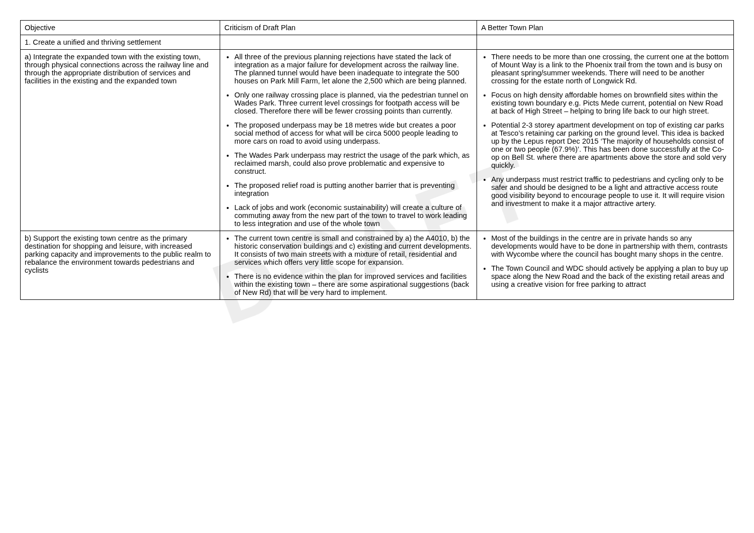DRAFT
| Objective | Criticism of Draft Plan | A Better Town Plan |
| --- | --- | --- |
| 1. Create a unified and thriving settlement | | |
| a) Integrate the expanded town with the existing town, through physical connections across the railway line and through the appropriate distribution of services and facilities in the existing and the expanded town | All three of the previous planning rejections have stated the lack of integration as a major failure for development across the railway line. The planned tunnel would have been inadequate to integrate the 500 houses on Park Mill Farm, let alone the 2,500 which are being planned. Only one railway crossing place is planned, via the pedestrian tunnel on Wades Park. Three current level crossings for footpath access will be closed. Therefore there will be fewer crossing points than currently. The proposed underpass may be 18 metres wide but creates a poor social method of access for what will be circa 5000 people leading to more cars on road to avoid using underpass. The Wades Park underpass may restrict the usage of the park which, as reclaimed marsh, could also prove problematic and expensive to construct. The proposed relief road is putting another barrier that is preventing integration Lack of jobs and work (economic sustainability) will create a culture of commuting away from the new part of the town to travel to work leading to less integration and use of the whole town | There needs to be more than one crossing, the current one at the bottom of Mount Way is a link to the Phoenix trail from the town and is busy on pleasant spring/summer weekends. There will need to be another crossing for the estate north of Longwick Rd. Focus on high density affordable homes on brownfield sites within the existing town boundary e.g. Picts Mede current, potential on New Road at back of High Street – helping to bring life back to our high street. Potential 2-3 storey apartment development on top of existing car parks at Tesco’s retaining car parking on the ground level. This idea is backed up by the Lepus report Dec 2015 ‘The majority of households consist of one or two people (67.9%)’. This has been done successfully at the Co-op on Bell St. where there are apartments above the store and sold very quickly. Any underpass must restrict traffic to pedestrians and cycling only to be safer and should be designed to be a light and attractive access route good visibility beyond to encourage people to use it. It will require vision and investment to make it a major attractive artery. |
| b) Support the existing town centre as the primary destination for shopping and leisure, with increased parking capacity and improvements to the public realm to rebalance the environment towards pedestrians and cyclists | The current town centre is small and constrained by a) the A4010, b) the historic conservation buildings and c) existing and current developments. It consists of two main streets with a mixture of retail, residential and services which offers very little scope for expansion. There is no evidence within the plan for improved services and facilities within the existing town – there are some aspirational suggestions (back of New Rd) that will be very hard to implement. | Most of the buildings in the centre are in private hands so any developments would have to be done in partnership with them, contrasts with Wycombe where the council has bought many shops in the centre. The Town Council and WDC should actively be applying a plan to buy up space along the New Road and the back of the existing retail areas and using a creative vision for free parking to attract |